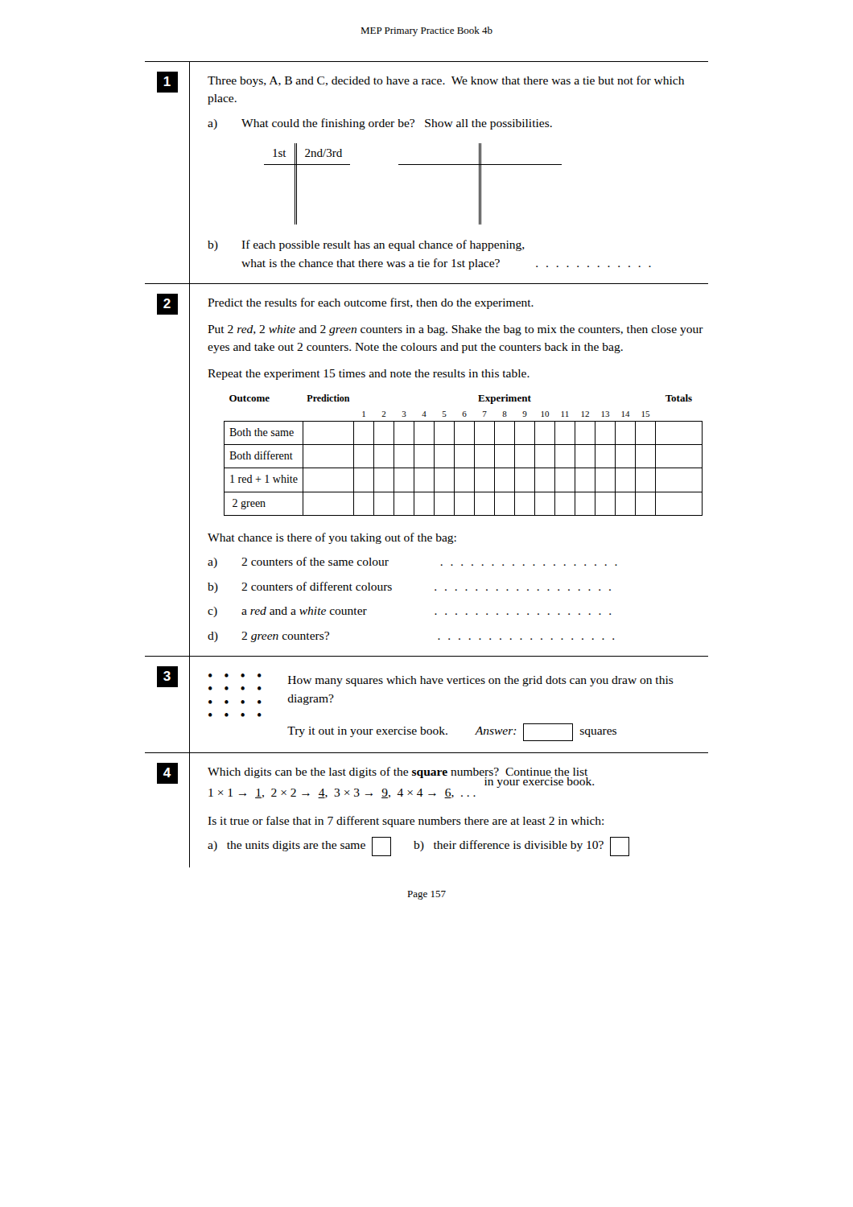MEP Primary Practice Book 4b
1
Three boys, A, B and C, decided to have a race. We know that there was a tie but not for which place.
a)
What could the finishing order be? Show all the possibilities.
| 1st | | 2nd/3rd | | | | |
b)
If each possible result has an equal chance of happening,
what is the chance that there was a tie for 1st place? . . . . . . . . . . . .
2
Predict the results for each outcome first, then do the experiment.
Put 2 red, 2 white and 2 green counters in a bag. Shake the bag to mix the counters, then close your eyes and take out 2 counters. Note the colours and put the counters back in the bag.
Repeat the experiment 15 times and note the results in this table.
| Outcome | Prediction | Experiment | Totals |
| --- | --- | --- | --- |
| | | 1 | 2 | 3 | 4 | 5 | 6 | 7 | 8 | 9 | 10 | 11 | 12 | 13 | 14 | 15 | |
| Both the same | | | | | | | | | | | | | | | | | |
| Both different | | | | | | | | | | | | | | | | | |
| 1 red + 1 white | | | | | | | | | | | | | | | | | |
| 2 green | | | | | | | | | | | | | | | | | |
What chance is there of you taking out of the bag:
a)
2 counters of the same colour . . . . . . . . . . . . . . . . . .
b)
2 counters of different colours . . . . . . . . . . . . . . . . . .
c)
a red and a white counter . . . . . . . . . . . . . . . . . .
d)
2 green counters? . . . . . . . . . . . . . . . . . .
3
••••
••••
••••
••••
How many squares which have vertices on the grid dots can you draw on this diagram?
Try it out in your exercise book. Answer: squares
4
Which digits can be the last digits of the square numbers? Continue the list
1 × 1 → 1, 2 × 2 → 4, 3 × 3 → 9, 4 × 4 → 6, . . .
in your exercise book.
Is it true or false that in 7 different square numbers there are at least 2 in which:
a) the units digits are the same b) their difference is divisible by 10?
Page 157